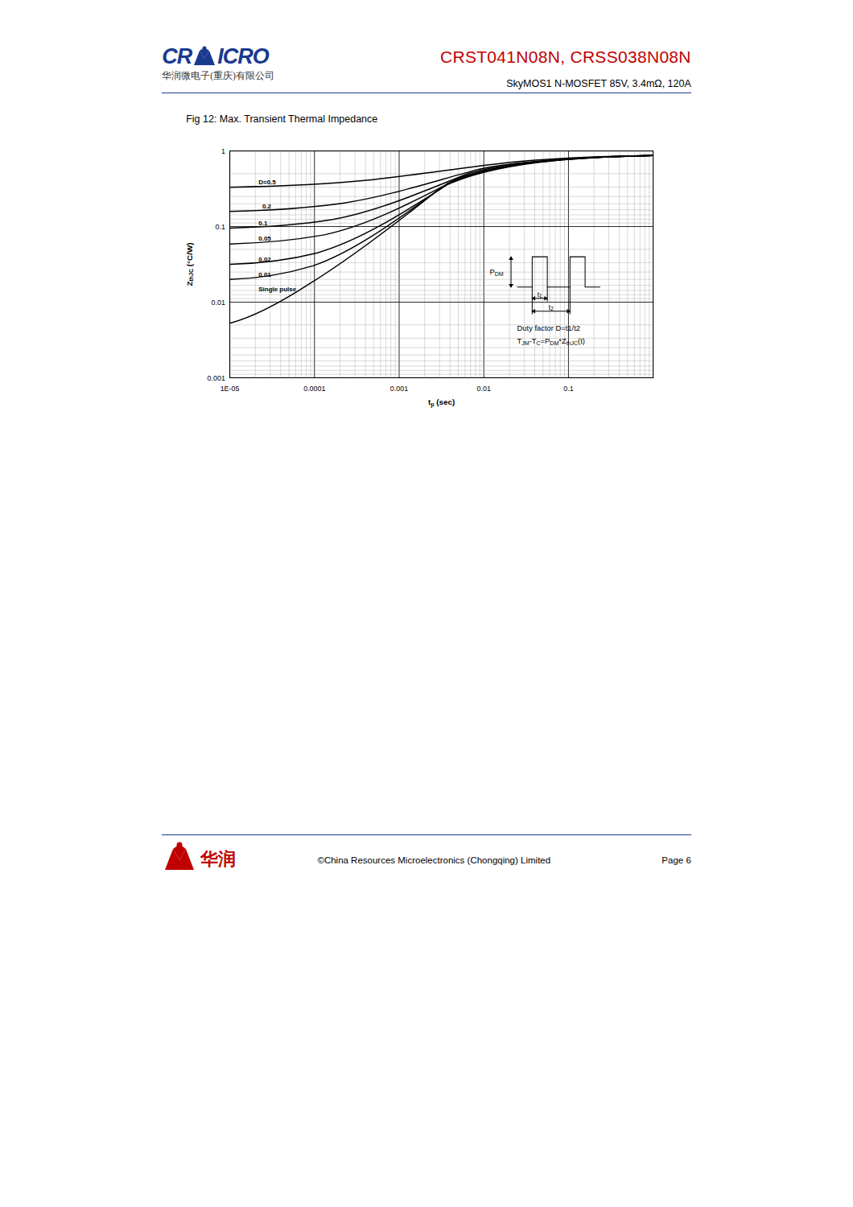CR ICRO
华润微电子(重庆)有限公司
CRST041N08N, CRSS038N08N
SkyMOS1 N-MOSFET 85V, 3.4mΩ, 120A
Fig 12: Max. Transient Thermal Impedance
1 0.1 0.01 0.001 1E-05 0.0001 0.001 0.01 0.1 ZthJC (°C/W) tp (sec) D=0.5 0.2 0.1 0.05 0.02 0.01 Single pulse PDM t1 t2 Duty factor D=t1/t2 TJM-TC=PDM*ZthJC(t)
华润
©China Resources Microelectronics (Chongqing) Limited
Page 6